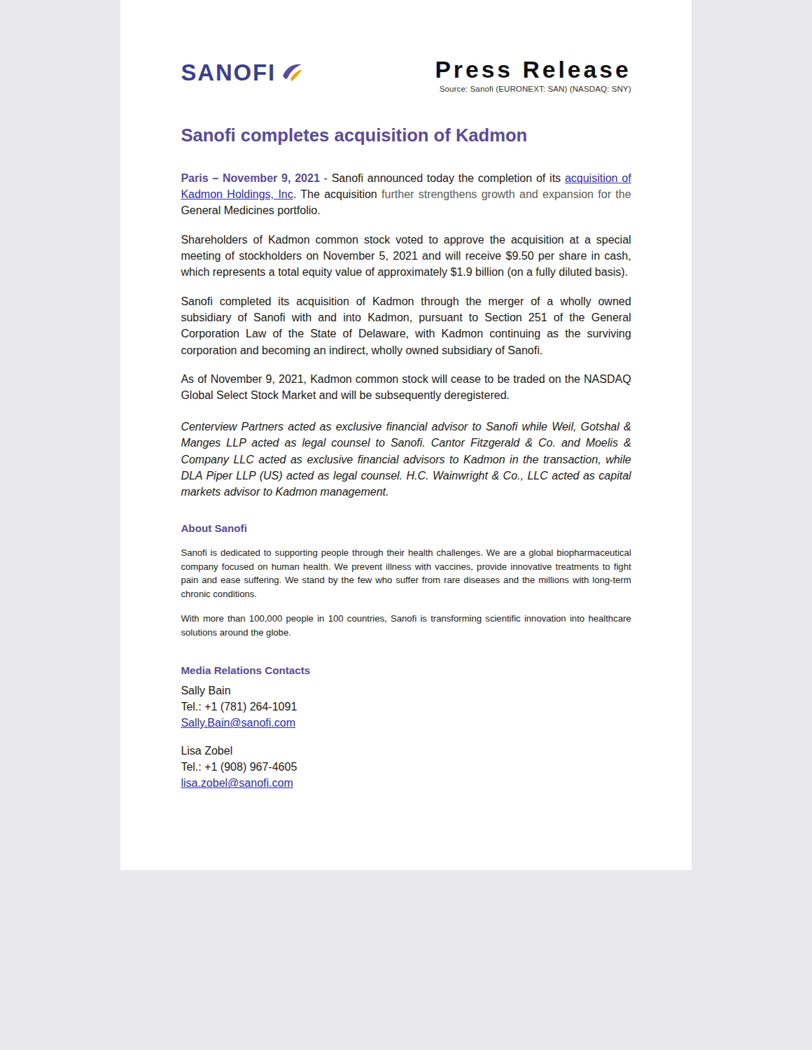SANOFI
Press Release
Source: Sanofi (EURONEXT: SAN) (NASDAQ: SNY)
Sanofi completes acquisition of Kadmon
Paris – November 9, 2021 - Sanofi announced today the completion of its acquisition of Kadmon Holdings, Inc. The acquisition further strengthens growth and expansion for the General Medicines portfolio.
Shareholders of Kadmon common stock voted to approve the acquisition at a special meeting of stockholders on November 5, 2021 and will receive $9.50 per share in cash, which represents a total equity value of approximately $1.9 billion (on a fully diluted basis).
Sanofi completed its acquisition of Kadmon through the merger of a wholly owned subsidiary of Sanofi with and into Kadmon, pursuant to Section 251 of the General Corporation Law of the State of Delaware, with Kadmon continuing as the surviving corporation and becoming an indirect, wholly owned subsidiary of Sanofi.
As of November 9, 2021, Kadmon common stock will cease to be traded on the NASDAQ Global Select Stock Market and will be subsequently deregistered.
Centerview Partners acted as exclusive financial advisor to Sanofi while Weil, Gotshal & Manges LLP acted as legal counsel to Sanofi. Cantor Fitzgerald & Co. and Moelis & Company LLC acted as exclusive financial advisors to Kadmon in the transaction, while DLA Piper LLP (US) acted as legal counsel. H.C. Wainwright & Co., LLC acted as capital markets advisor to Kadmon management.
About Sanofi
Sanofi is dedicated to supporting people through their health challenges. We are a global biopharmaceutical company focused on human health. We prevent illness with vaccines, provide innovative treatments to fight pain and ease suffering. We stand by the few who suffer from rare diseases and the millions with long-term chronic conditions.
With more than 100,000 people in 100 countries, Sanofi is transforming scientific innovation into healthcare solutions around the globe.
Media Relations Contacts
Sally Bain
Tel.: +1 (781) 264-1091
Sally.Bain@sanofi.com
Lisa Zobel
Tel.: +1 (908) 967-4605
lisa.zobel@sanofi.com